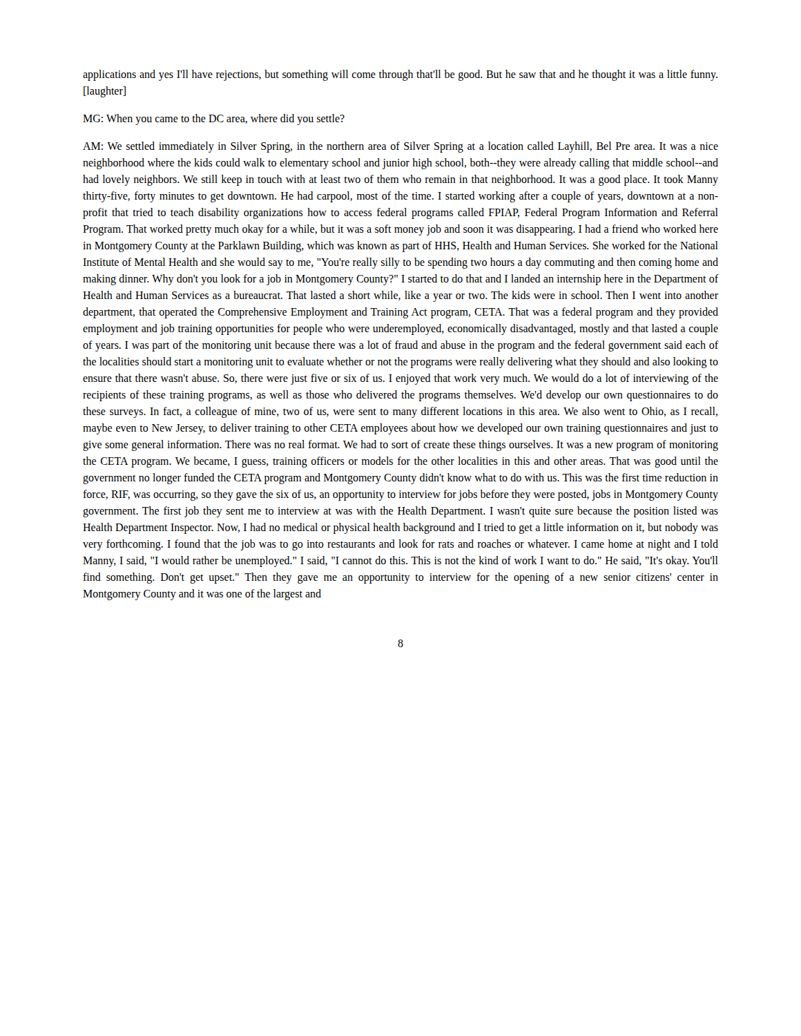applications and yes I'll have rejections, but something will come through that'll be good. But he saw that and he thought it was a little funny. [laughter]
MG: When you came to the DC area, where did you settle?
AM: We settled immediately in Silver Spring, in the northern area of Silver Spring at a location called Layhill, Bel Pre area. It was a nice neighborhood where the kids could walk to elementary school and junior high school, both--they were already calling that middle school--and had lovely neighbors. We still keep in touch with at least two of them who remain in that neighborhood. It was a good place. It took Manny thirty-five, forty minutes to get downtown. He had carpool, most of the time. I started working after a couple of years, downtown at a non-profit that tried to teach disability organizations how to access federal programs called FPIAP, Federal Program Information and Referral Program. That worked pretty much okay for a while, but it was a soft money job and soon it was disappearing. I had a friend who worked here in Montgomery County at the Parklawn Building, which was known as part of HHS, Health and Human Services. She worked for the National Institute of Mental Health and she would say to me, "You're really silly to be spending two hours a day commuting and then coming home and making dinner. Why don't you look for a job in Montgomery County?" I started to do that and I landed an internship here in the Department of Health and Human Services as a bureaucrat. That lasted a short while, like a year or two. The kids were in school. Then I went into another department, that operated the Comprehensive Employment and Training Act program, CETA. That was a federal program and they provided employment and job training opportunities for people who were underemployed, economically disadvantaged, mostly and that lasted a couple of years. I was part of the monitoring unit because there was a lot of fraud and abuse in the program and the federal government said each of the localities should start a monitoring unit to evaluate whether or not the programs were really delivering what they should and also looking to ensure that there wasn't abuse. So, there were just five or six of us. I enjoyed that work very much. We would do a lot of interviewing of the recipients of these training programs, as well as those who delivered the programs themselves. We'd develop our own questionnaires to do these surveys. In fact, a colleague of mine, two of us, were sent to many different locations in this area. We also went to Ohio, as I recall, maybe even to New Jersey, to deliver training to other CETA employees about how we developed our own training questionnaires and just to give some general information. There was no real format. We had to sort of create these things ourselves. It was a new program of monitoring the CETA program. We became, I guess, training officers or models for the other localities in this and other areas. That was good until the government no longer funded the CETA program and Montgomery County didn't know what to do with us. This was the first time reduction in force, RIF, was occurring, so they gave the six of us, an opportunity to interview for jobs before they were posted, jobs in Montgomery County government. The first job they sent me to interview at was with the Health Department. I wasn't quite sure because the position listed was Health Department Inspector. Now, I had no medical or physical health background and I tried to get a little information on it, but nobody was very forthcoming. I found that the job was to go into restaurants and look for rats and roaches or whatever. I came home at night and I told Manny, I said, "I would rather be unemployed." I said, "I cannot do this. This is not the kind of work I want to do." He said, "It's okay. You'll find something. Don't get upset." Then they gave me an opportunity to interview for the opening of a new senior citizens' center in Montgomery County and it was one of the largest and
8